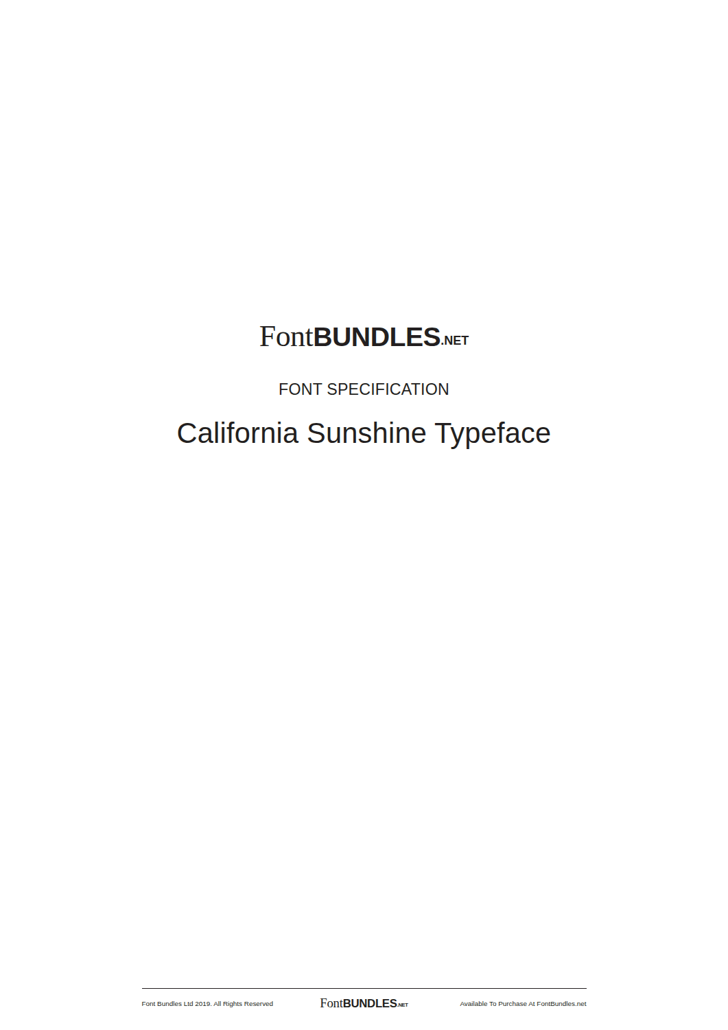Font BUNDLES.NET
FONT SPECIFICATION
California Sunshine Typeface
Font Bundles Ltd 2019. All Rights Reserved Font BUNDLES.NET Available To Purchase At FontBundles.net